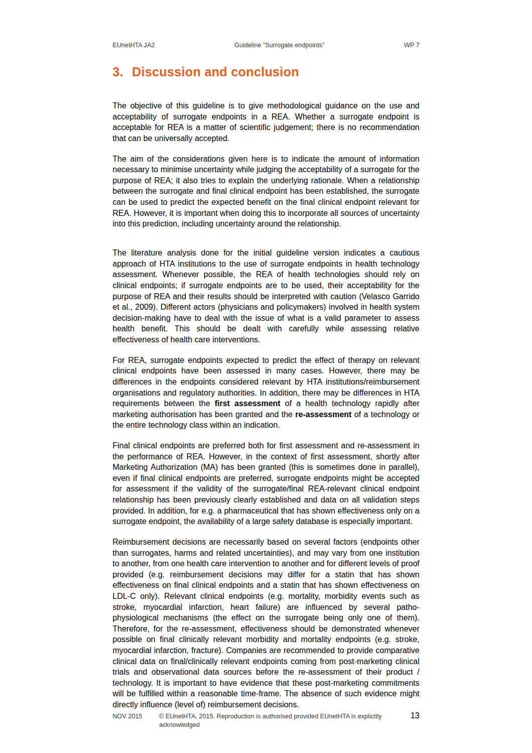EUnetHTA JA2
Guideline ”Surrogate endpoints”
WP 7
3. Discussion and conclusion
The objective of this guideline is to give methodological guidance on the use and acceptability of surrogate endpoints in a REA. Whether a surrogate endpoint is acceptable for REA is a matter of scientific judgement; there is no recommendation that can be universally accepted.
The aim of the considerations given here is to indicate the amount of information necessary to minimise uncertainty while judging the acceptability of a surrogate for the purpose of REA; it also tries to explain the underlying rationale. When a relationship between the surrogate and final clinical endpoint has been established, the surrogate can be used to predict the expected benefit on the final clinical endpoint relevant for REA. However, it is important when doing this to incorporate all sources of uncertainty into this prediction, including uncertainty around the relationship.
The literature analysis done for the initial guideline version indicates a cautious approach of HTA institutions to the use of surrogate endpoints in health technology assessment. Whenever possible, the REA of health technologies should rely on clinical endpoints; if surrogate endpoints are to be used, their acceptability for the purpose of REA and their results should be interpreted with caution (Velasco Garrido et al., 2009). Different actors (physicians and policymakers) involved in health system decision-making have to deal with the issue of what is a valid parameter to assess health benefit. This should be dealt with carefully while assessing relative effectiveness of health care interventions.
For REA, surrogate endpoints expected to predict the effect of therapy on relevant clinical endpoints have been assessed in many cases. However, there may be differences in the endpoints considered relevant by HTA institutions/reimbursement organisations and regulatory authorities. In addition, there may be differences in HTA requirements between the first assessment of a health technology rapidly after marketing authorisation has been granted and the re-assessment of a technology or the entire technology class within an indication.
Final clinical endpoints are preferred both for first assessment and re-assessment in the performance of REA. However, in the context of first assessment, shortly after Marketing Authorization (MA) has been granted (this is sometimes done in parallel), even if final clinical endpoints are preferred, surrogate endpoints might be accepted for assessment if the validity of the surrogate/final REA-relevant clinical endpoint relationship has been previously clearly established and data on all validation steps provided. In addition, for e.g. a pharmaceutical that has shown effectiveness only on a surrogate endpoint, the availability of a large safety database is especially important.
Reimbursement decisions are necessarily based on several factors (endpoints other than surrogates, harms and related uncertainties), and may vary from one institution to another, from one health care intervention to another and for different levels of proof provided (e.g. reimbursement decisions may differ for a statin that has shown effectiveness on final clinical endpoints and a statin that has shown effectiveness on LDL-C only). Relevant clinical endpoints (e.g. mortality, morbidity events such as stroke, myocardial infarction, heart failure) are influenced by several patho-physiological mechanisms (the effect on the surrogate being only one of them). Therefore, for the re-assessment, effectiveness should be demonstrated whenever possible on final clinically relevant morbidity and mortality endpoints (e.g. stroke, myocardial infarction, fracture). Companies are recommended to provide comparative clinical data on final/clinically relevant endpoints coming from post-marketing clinical trials and observational data sources before the re-assessment of their product / technology. It is important to have evidence that these post-marketing commitments will be fulfilled within a reasonable time-frame. The absence of such evidence might directly influence (level of) reimbursement decisions.
NOV 2015
© EUnetHTA, 2015. Reproduction is authorised provided EUnetHTA is explicitly acknowledged
13